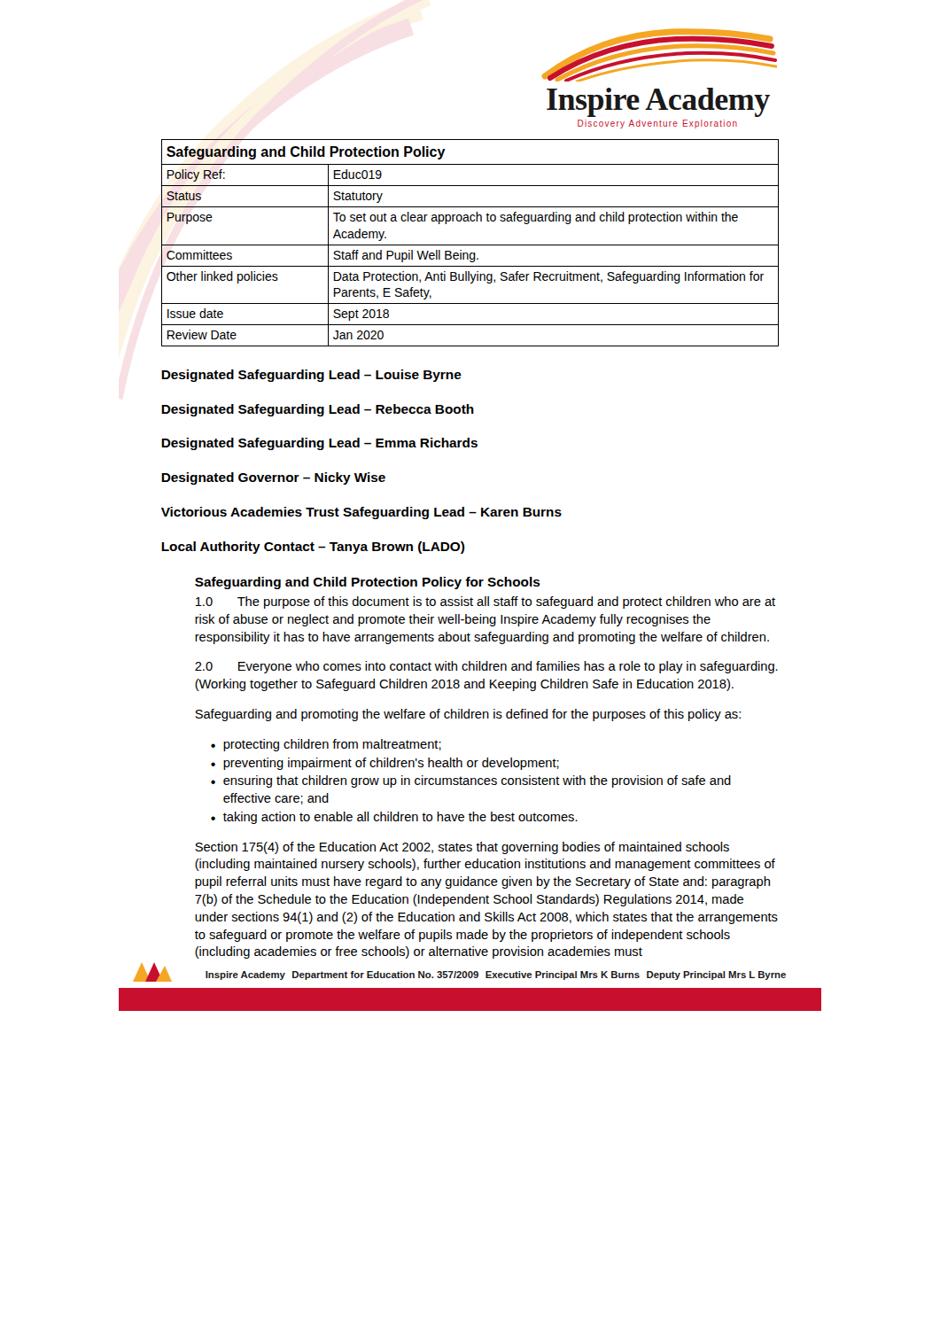Inspire Academy
Discovery Adventure Exploration
| Safeguarding and Child Protection Policy |
| Policy Ref: | Educ019 |
| Status | Statutory |
| Purpose | To set out a clear approach to safeguarding and child protection within the Academy. |
| Committees | Staff and Pupil Well Being. |
| Other linked policies | Data Protection, Anti Bullying, Safer Recruitment, Safeguarding Information for Parents, E Safety, |
| Issue date | Sept 2018 |
| Review Date | Jan 2020 |
Designated Safeguarding Lead – Louise Byrne
Designated Safeguarding Lead – Rebecca Booth
Designated Safeguarding Lead – Emma Richards
Designated Governor – Nicky Wise
Victorious Academies Trust Safeguarding Lead – Karen Burns
Local Authority Contact – Tanya Brown (LADO)
Safeguarding and Child Protection Policy for Schools
1.0 The purpose of this document is to assist all staff to safeguard and protect children who are at risk of abuse or neglect and promote their well-being Inspire Academy fully recognises the responsibility it has to have arrangements about safeguarding and promoting the welfare of children.
2.0 Everyone who comes into contact with children and families has a role to play in safeguarding. (Working together to Safeguard Children 2018 and Keeping Children Safe in Education 2018).
Safeguarding and promoting the welfare of children is defined for the purposes of this policy as:
protecting children from maltreatment;
preventing impairment of children's health or development;
ensuring that children grow up in circumstances consistent with the provision of safe and effective care; and
taking action to enable all children to have the best outcomes.
Section 175(4) of the Education Act 2002, states that governing bodies of maintained schools (including maintained nursery schools), further education institutions and management committees of pupil referral units must have regard to any guidance given by the Secretary of State and: paragraph 7(b) of the Schedule to the Education (Independent School Standards) Regulations 2014, made under sections 94(1) and (2) of the Education and Skills Act 2008, which states that the arrangements to safeguard or promote the welfare of pupils made by the proprietors of independent schools (including academies or free schools) or alternative provision academies must
We are a proud part Victorious Academies Trust
Success in education
Inspire Academy Department for Education No. 357/2009 Executive Principal Mrs K Burns Deputy Principal Mrs L Byrne